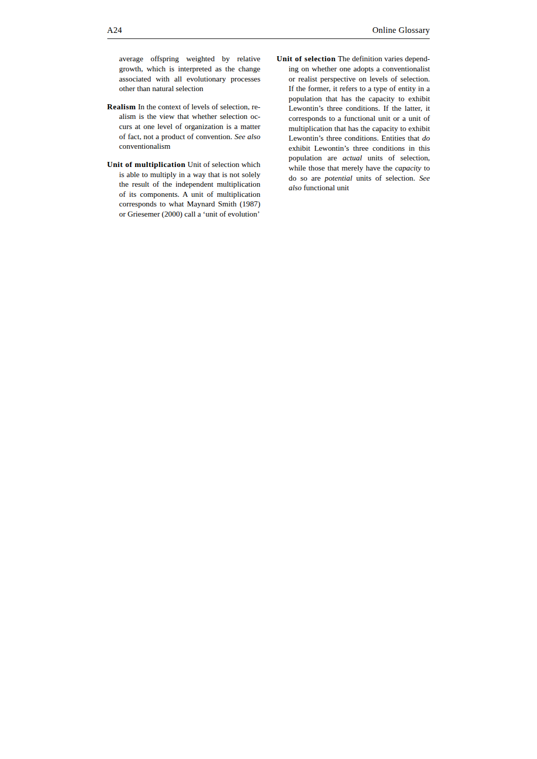A24 Online Glossary
average offspring weighted by relative growth, which is interpreted as the change associated with all evolutionary processes other than natural selection
Realism
In the context of levels of selection, realism is the view that whether selection occurs at one level of organization is a matter of fact, not a product of convention. See also conventionalism
Unit of multiplication
Unit of selection which is able to multiply in a way that is not solely the result of the independent multiplication of its components. A unit of multiplication corresponds to what Maynard Smith (1987) or Griesemer (2000) call a ‘unit of evolution’
Unit of selection
The definition varies depending on whether one adopts a conventionalist or realist perspective on levels of selection. If the former, it refers to a type of entity in a population that has the capacity to exhibit Lewontin’s three conditions. If the latter, it corresponds to a functional unit or a unit of multiplication that has the capacity to exhibit Lewontin’s three conditions. Entities that do exhibit Lewontin’s three conditions in this population are actual units of selection, while those that merely have the capacity to do so are potential units of selection. See also functional unit